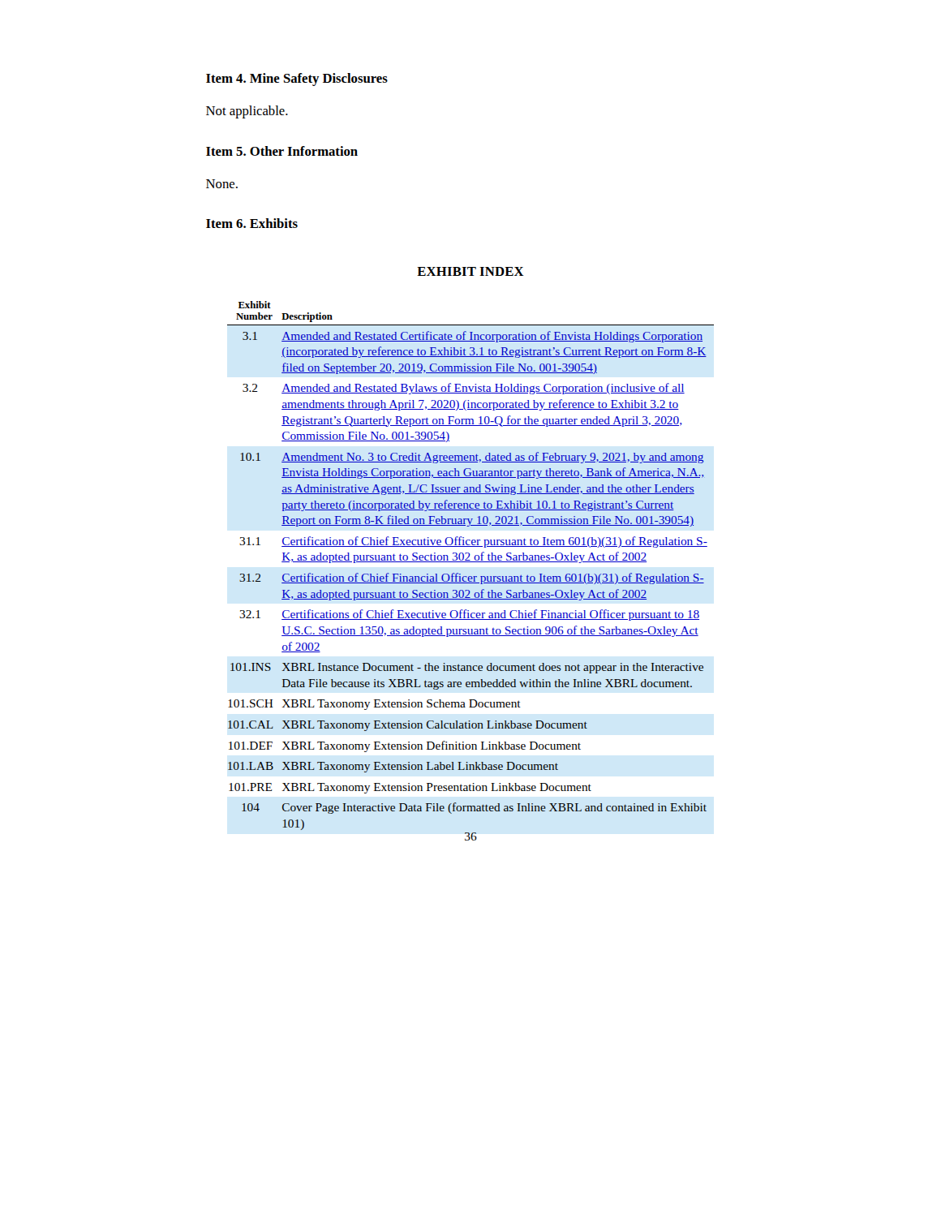Item 4. Mine Safety Disclosures
Not applicable.
Item 5. Other Information
None.
Item 6. Exhibits
EXHIBIT INDEX
| Exhibit Number | Description |
| --- | --- |
| 3.1 | Amended and Restated Certificate of Incorporation of Envista Holdings Corporation (incorporated by reference to Exhibit 3.1 to Registrant’s Current Report on Form 8-K filed on September 20, 2019, Commission File No. 001-39054) |
| 3.2 | Amended and Restated Bylaws of Envista Holdings Corporation (inclusive of all amendments through April 7, 2020) (incorporated by reference to Exhibit 3.2 to Registrant’s Quarterly Report on Form 10-Q for the quarter ended April 3, 2020, Commission File No. 001-39054) |
| 10.1 | Amendment No. 3 to Credit Agreement, dated as of February 9, 2021, by and among Envista Holdings Corporation, each Guarantor party thereto, Bank of America, N.A., as Administrative Agent, L/C Issuer and Swing Line Lender, and the other Lenders party thereto (incorporated by reference to Exhibit 10.1 to Registrant’s Current Report on Form 8-K filed on February 10, 2021, Commission File No. 001-39054) |
| 31.1 | Certification of Chief Executive Officer pursuant to Item 601(b)(31) of Regulation S-K, as adopted pursuant to Section 302 of the Sarbanes-Oxley Act of 2002 |
| 31.2 | Certification of Chief Financial Officer pursuant to Item 601(b)(31) of Regulation S-K, as adopted pursuant to Section 302 of the Sarbanes-Oxley Act of 2002 |
| 32.1 | Certifications of Chief Executive Officer and Chief Financial Officer pursuant to 18 U.S.C. Section 1350, as adopted pursuant to Section 906 of the Sarbanes-Oxley Act of 2002 |
| 101.INS | XBRL Instance Document - the instance document does not appear in the Interactive Data File because its XBRL tags are embedded within the Inline XBRL document. |
| 101.SCH | XBRL Taxonomy Extension Schema Document |
| 101.CAL | XBRL Taxonomy Extension Calculation Linkbase Document |
| 101.DEF | XBRL Taxonomy Extension Definition Linkbase Document |
| 101.LAB | XBRL Taxonomy Extension Label Linkbase Document |
| 101.PRE | XBRL Taxonomy Extension Presentation Linkbase Document |
| 104 | Cover Page Interactive Data File (formatted as Inline XBRL and contained in Exhibit 101) |
36